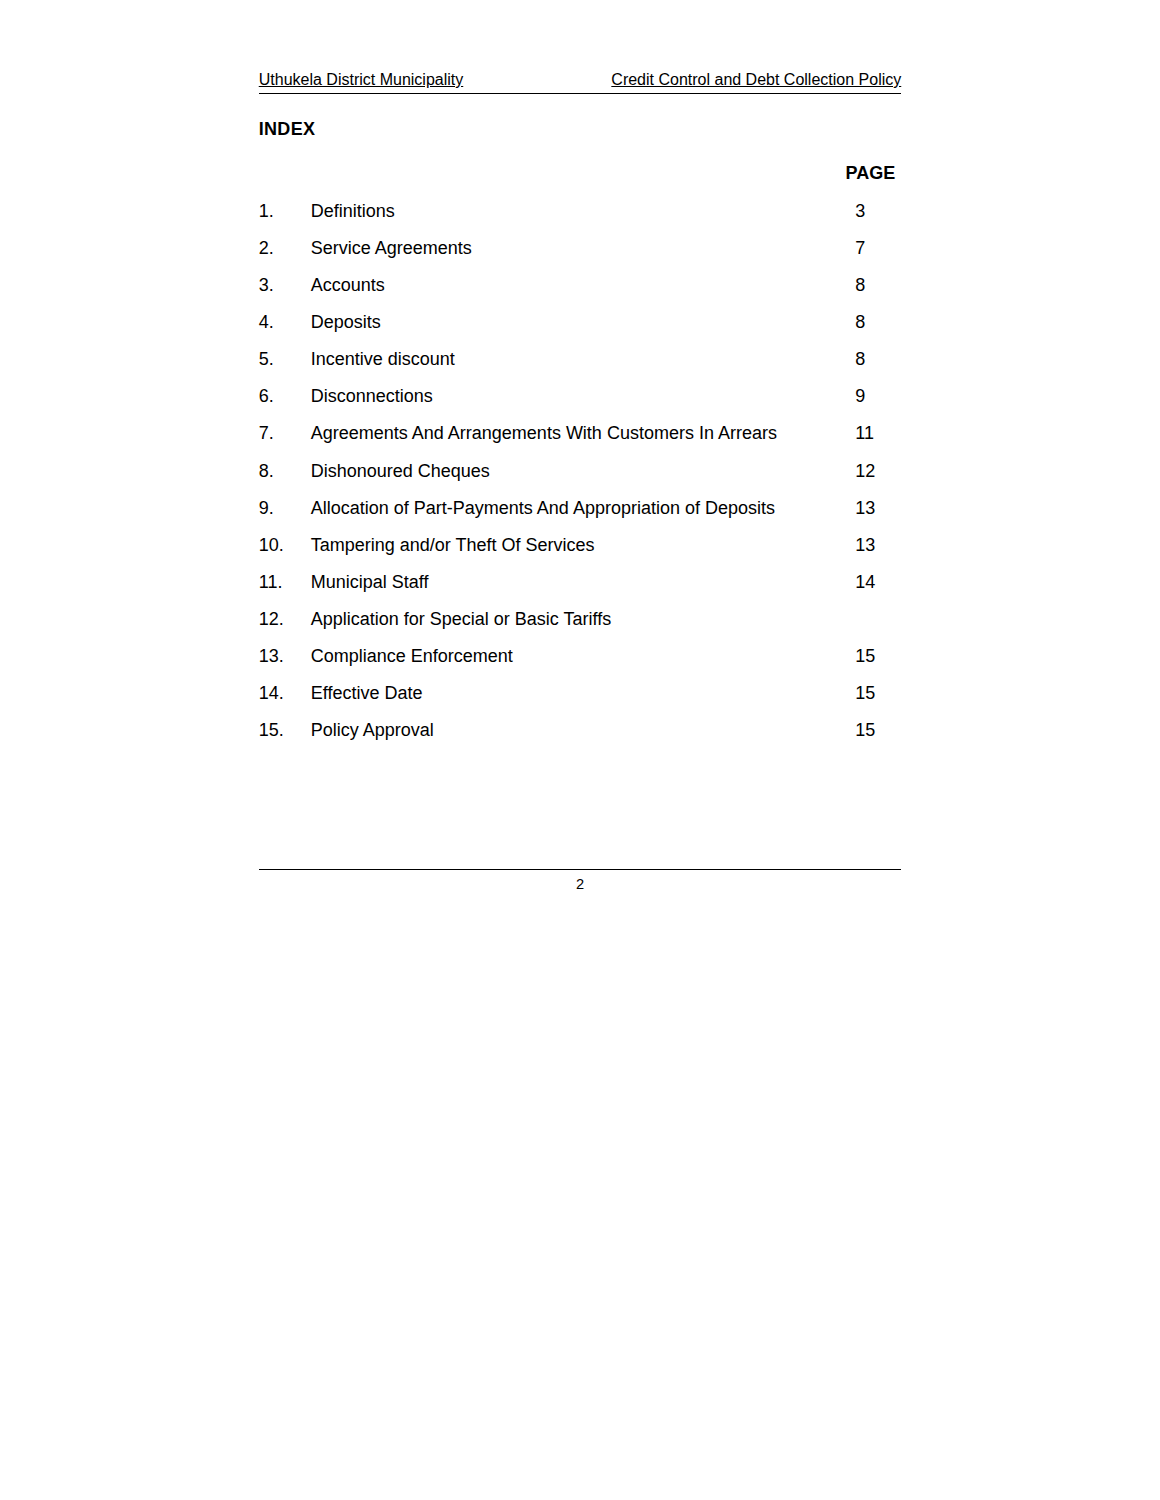Uthukela District Municipality Credit Control and Debt Collection Policy
INDEX
PAGE
| 1. | Definitions | 3 |
| 2. | Service Agreements | 7 |
| 3. | Accounts | 8 |
| 4. | Deposits | 8 |
| 5. | Incentive discount | 8 |
| 6. | Disconnections | 9 |
| 7. | Agreements And Arrangements With Customers In Arrears | 11 |
| 8. | Dishonoured Cheques | 12 |
| 9. | Allocation of Part-Payments And Appropriation of Deposits | 13 |
| 10. | Tampering and/or Theft Of Services | 13 |
| 11. | Municipal Staff | 14 |
| 12. | Application for Special or Basic Tariffs | |
| 13. | Compliance Enforcement | 15 |
| 14. | Effective Date | 15 |
| 15. | Policy Approval | 15 |
2